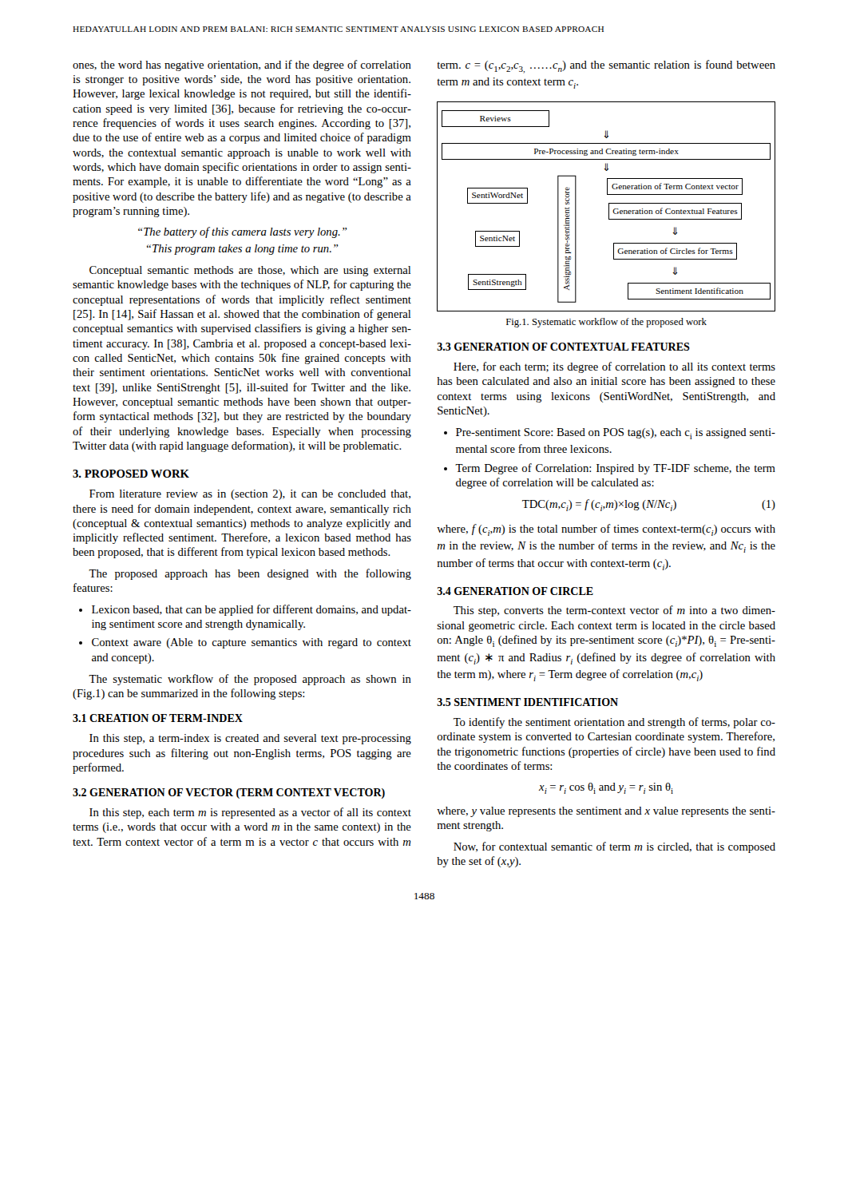Hedayatullah Lodin and Prem Balani: Rich Semantic Sentiment Analysis Using Lexicon Based Approach
ones, the word has negative orientation, and if the degree of correlation is stronger to positive words’ side, the word has positive orientation. However, large lexical knowledge is not required, but still the identification speed is very limited [36], because for retrieving the co-occurrence frequencies of words it uses search engines. According to [37], due to the use of entire web as a corpus and limited choice of paradigm words, the contextual semantic approach is unable to work well with words, which have domain specific orientations in order to assign sentiments. For example, it is unable to differentiate the word “Long” as a positive word (to describe the battery life) and as negative (to describe a program’s running time).
“The battery of this camera lasts very long.”
“This program takes a long time to run.”
Conceptual semantic methods are those, which are using external semantic knowledge bases with the techniques of NLP, for capturing the conceptual representations of words that implicitly reflect sentiment [25]. In [14], Saif Hassan et al. showed that the combination of general conceptual semantics with supervised classifiers is giving a higher sentiment accuracy. In [38], Cambria et al. proposed a concept-based lexicon called SenticNet, which contains 50k fine grained concepts with their sentiment orientations. SenticNet works well with conventional text [39], unlike SentiStrenght [5], ill-suited for Twitter and the like. However, conceptual semantic methods have been shown that outperform syntactical methods [32], but they are restricted by the boundary of their underlying knowledge bases. Especially when processing Twitter data (with rapid language deformation), it will be problematic.
3. Proposed Work
From literature review as in (section 2), it can be concluded that, there is need for domain independent, context aware, semantically rich (conceptual & contextual semantics) methods to analyze explicitly and implicitly reflected sentiment. Therefore, a lexicon based method has been proposed, that is different from typical lexicon based methods.
The proposed approach has been designed with the following features:
Lexicon based, that can be applied for different domains, and updating sentiment score and strength dynamically.
Context aware (Able to capture semantics with regard to context and concept).
The systematic workflow of the proposed approach as shown in (Fig.1) can be summarized in the following steps:
3.1 Creation of Term-Index
In this step, a term-index is created and several text pre-processing procedures such as filtering out non-English terms, POS tagging are performed.
3.2 Generation of Vector (Term Context Vector)
In this step, each term m is represented as a vector of all its context terms (i.e., words that occur with a word m in the same context) in the text. Term context vector of a term m is a vector c that occurs with m term. c = (c1,c2,c3, ……cn) and the semantic relation is found between term m and its context term ci.
Reviews
⇓
Pre-Processing and Creating term-index
⇓
SentiWordNet
SenticNet
SentiStrength
Assigning pre-sentiment score
Generation of Term Context vector
Generation of Contextual Features
⇓
Generation of Circles for Terms
⇓
Sentiment Identification
Fig.1. Systematic workflow of the proposed work
3.3 Generation of Contextual Features
Here, for each term; its degree of correlation to all its context terms has been calculated and also an initial score has been assigned to these context terms using lexicons (SentiWordNet, SentiStrength, and SenticNet).
Pre-sentiment Score: Based on POS tag(s), each ci is assigned sentimental score from three lexicons.
Term Degree of Correlation: Inspired by TF-IDF scheme, the term degree of correlation will be calculated as:
TDC(m,ci) = f (ci,m)×log (N/Nci) (1)
where, f (ci,m) is the total number of times context-term(ci) occurs with m in the review, N is the number of terms in the review, and Nci is the number of terms that occur with context-term (ci).
3.4 Generation of Circle
This step, converts the term-context vector of m into a two dimensional geometric circle. Each context term is located in the circle based on: Angle θi (defined by its pre-sentiment score (ci)*PI), θi = Pre-sentiment (ci) ∗ π and Radius ri (defined by its degree of correlation with the term m), where ri = Term degree of correlation (m,ci)
3.5 Sentiment Identification
To identify the sentiment orientation and strength of terms, polar coordinate system is converted to Cartesian coordinate system. Therefore, the trigonometric functions (properties of circle) have been used to find the coordinates of terms:
xi = ri cos θi and yi = ri sin θi
where, y value represents the sentiment and x value represents the sentiment strength.
Now, for contextual semantic of term m is circled, that is composed by the set of (x,y).
1488